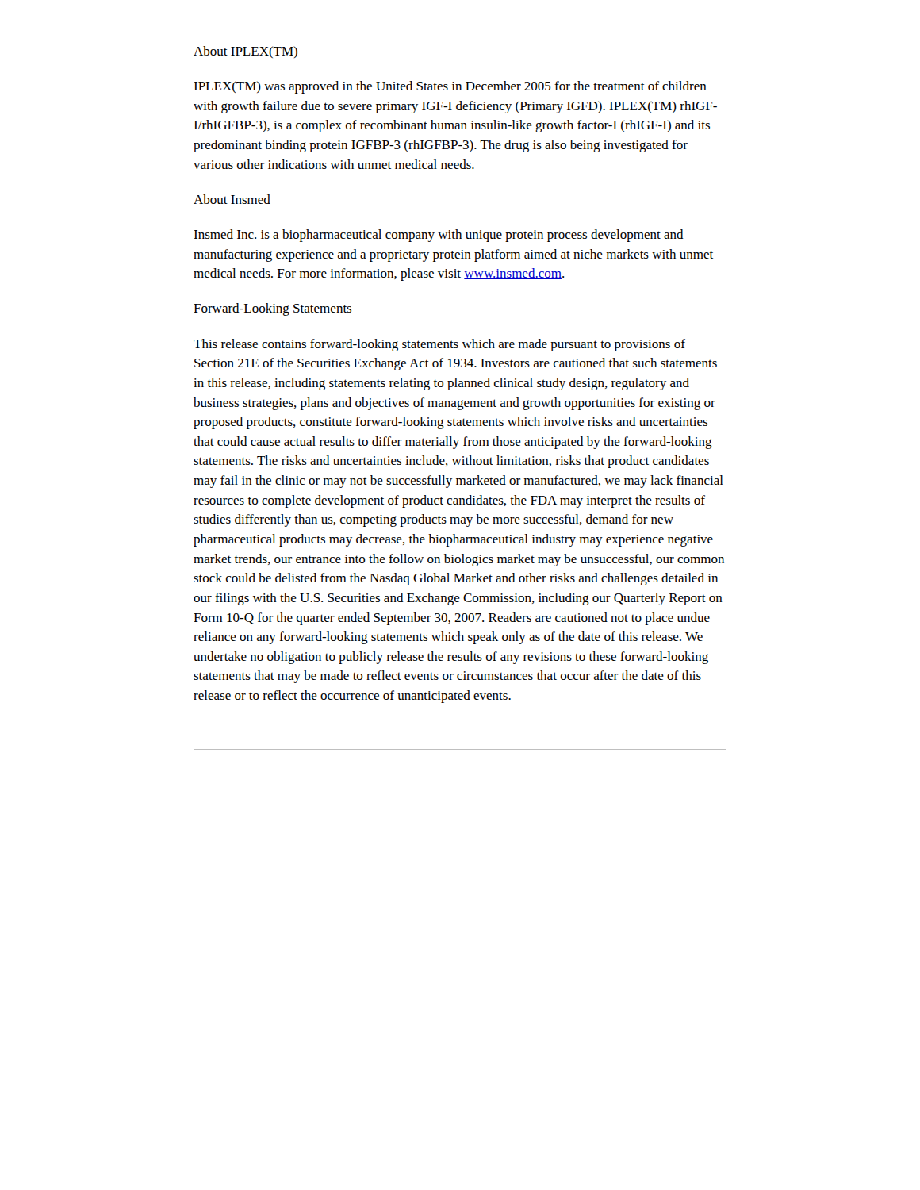About IPLEX(TM)
IPLEX(TM) was approved in the United States in December 2005 for the treatment of children with growth failure due to severe primary IGF-I deficiency (Primary IGFD). IPLEX(TM) rhIGF-I/rhIGFBP-3), is a complex of recombinant human insulin-like growth factor-I (rhIGF-I) and its predominant binding protein IGFBP-3 (rhIGFBP-3). The drug is also being investigated for various other indications with unmet medical needs.
About Insmed
Insmed Inc. is a biopharmaceutical company with unique protein process development and manufacturing experience and a proprietary protein platform aimed at niche markets with unmet medical needs. For more information, please visit www.insmed.com.
Forward-Looking Statements
This release contains forward-looking statements which are made pursuant to provisions of Section 21E of the Securities Exchange Act of 1934. Investors are cautioned that such statements in this release, including statements relating to planned clinical study design, regulatory and business strategies, plans and objectives of management and growth opportunities for existing or proposed products, constitute forward-looking statements which involve risks and uncertainties that could cause actual results to differ materially from those anticipated by the forward-looking statements. The risks and uncertainties include, without limitation, risks that product candidates may fail in the clinic or may not be successfully marketed or manufactured, we may lack financial resources to complete development of product candidates, the FDA may interpret the results of studies differently than us, competing products may be more successful, demand for new pharmaceutical products may decrease, the biopharmaceutical industry may experience negative market trends, our entrance into the follow on biologics market may be unsuccessful, our common stock could be delisted from the Nasdaq Global Market and other risks and challenges detailed in our filings with the U.S. Securities and Exchange Commission, including our Quarterly Report on Form 10-Q for the quarter ended September 30, 2007. Readers are cautioned not to place undue reliance on any forward-looking statements which speak only as of the date of this release. We undertake no obligation to publicly release the results of any revisions to these forward-looking statements that may be made to reflect events or circumstances that occur after the date of this release or to reflect the occurrence of unanticipated events.